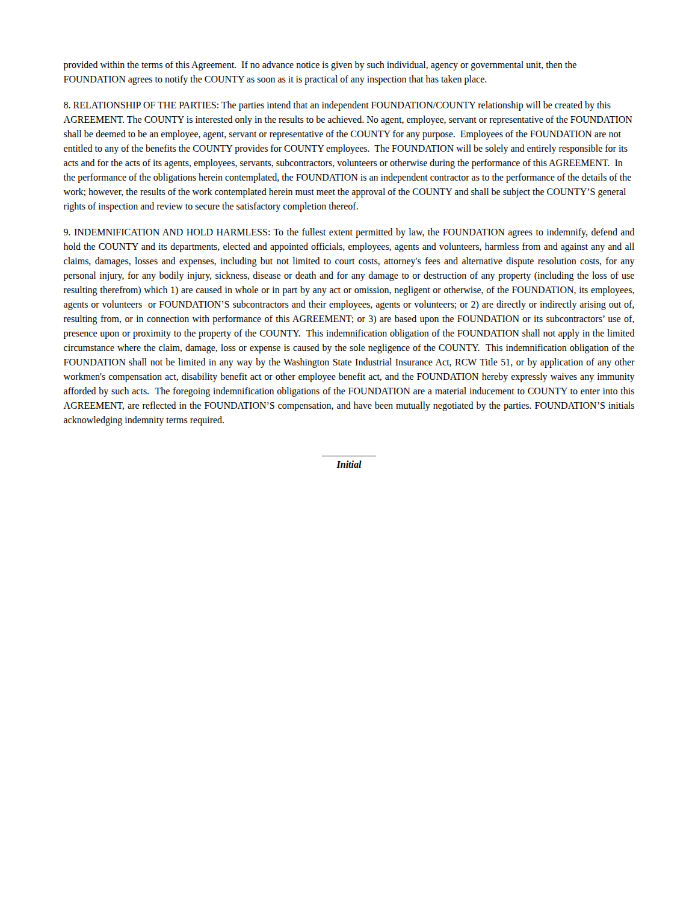provided within the terms of this Agreement. If no advance notice is given by such individual, agency or governmental unit, then the FOUNDATION agrees to notify the COUNTY as soon as it is practical of any inspection that has taken place.
8. RELATIONSHIP OF THE PARTIES: The parties intend that an independent FOUNDATION/COUNTY relationship will be created by this AGREEMENT. The COUNTY is interested only in the results to be achieved. No agent, employee, servant or representative of the FOUNDATION shall be deemed to be an employee, agent, servant or representative of the COUNTY for any purpose. Employees of the FOUNDATION are not entitled to any of the benefits the COUNTY provides for COUNTY employees. The FOUNDATION will be solely and entirely responsible for its acts and for the acts of its agents, employees, servants, subcontractors, volunteers or otherwise during the performance of this AGREEMENT. In the performance of the obligations herein contemplated, the FOUNDATION is an independent contractor as to the performance of the details of the work; however, the results of the work contemplated herein must meet the approval of the COUNTY and shall be subject the COUNTY’S general rights of inspection and review to secure the satisfactory completion thereof.
9. INDEMNIFICATION AND HOLD HARMLESS: To the fullest extent permitted by law, the FOUNDATION agrees to indemnify, defend and hold the COUNTY and its departments, elected and appointed officials, employees, agents and volunteers, harmless from and against any and all claims, damages, losses and expenses, including but not limited to court costs, attorney's fees and alternative dispute resolution costs, for any personal injury, for any bodily injury, sickness, disease or death and for any damage to or destruction of any property (including the loss of use resulting therefrom) which 1) are caused in whole or in part by any act or omission, negligent or otherwise, of the FOUNDATION, its employees, agents or volunteers or FOUNDATION’S subcontractors and their employees, agents or volunteers; or 2) are directly or indirectly arising out of, resulting from, or in connection with performance of this AGREEMENT; or 3) are based upon the FOUNDATION or its subcontractors’ use of, presence upon or proximity to the property of the COUNTY. This indemnification obligation of the FOUNDATION shall not apply in the limited circumstance where the claim, damage, loss or expense is caused by the sole negligence of the COUNTY. This indemnification obligation of the FOUNDATION shall not be limited in any way by the Washington State Industrial Insurance Act, RCW Title 51, or by application of any other workmen's compensation act, disability benefit act or other employee benefit act, and the FOUNDATION hereby expressly waives any immunity afforded by such acts. The foregoing indemnification obligations of the FOUNDATION are a material inducement to COUNTY to enter into this AGREEMENT, are reflected in the FOUNDATION’S compensation, and have been mutually negotiated by the parties. FOUNDATION’S initials acknowledging indemnity terms required.
Initial